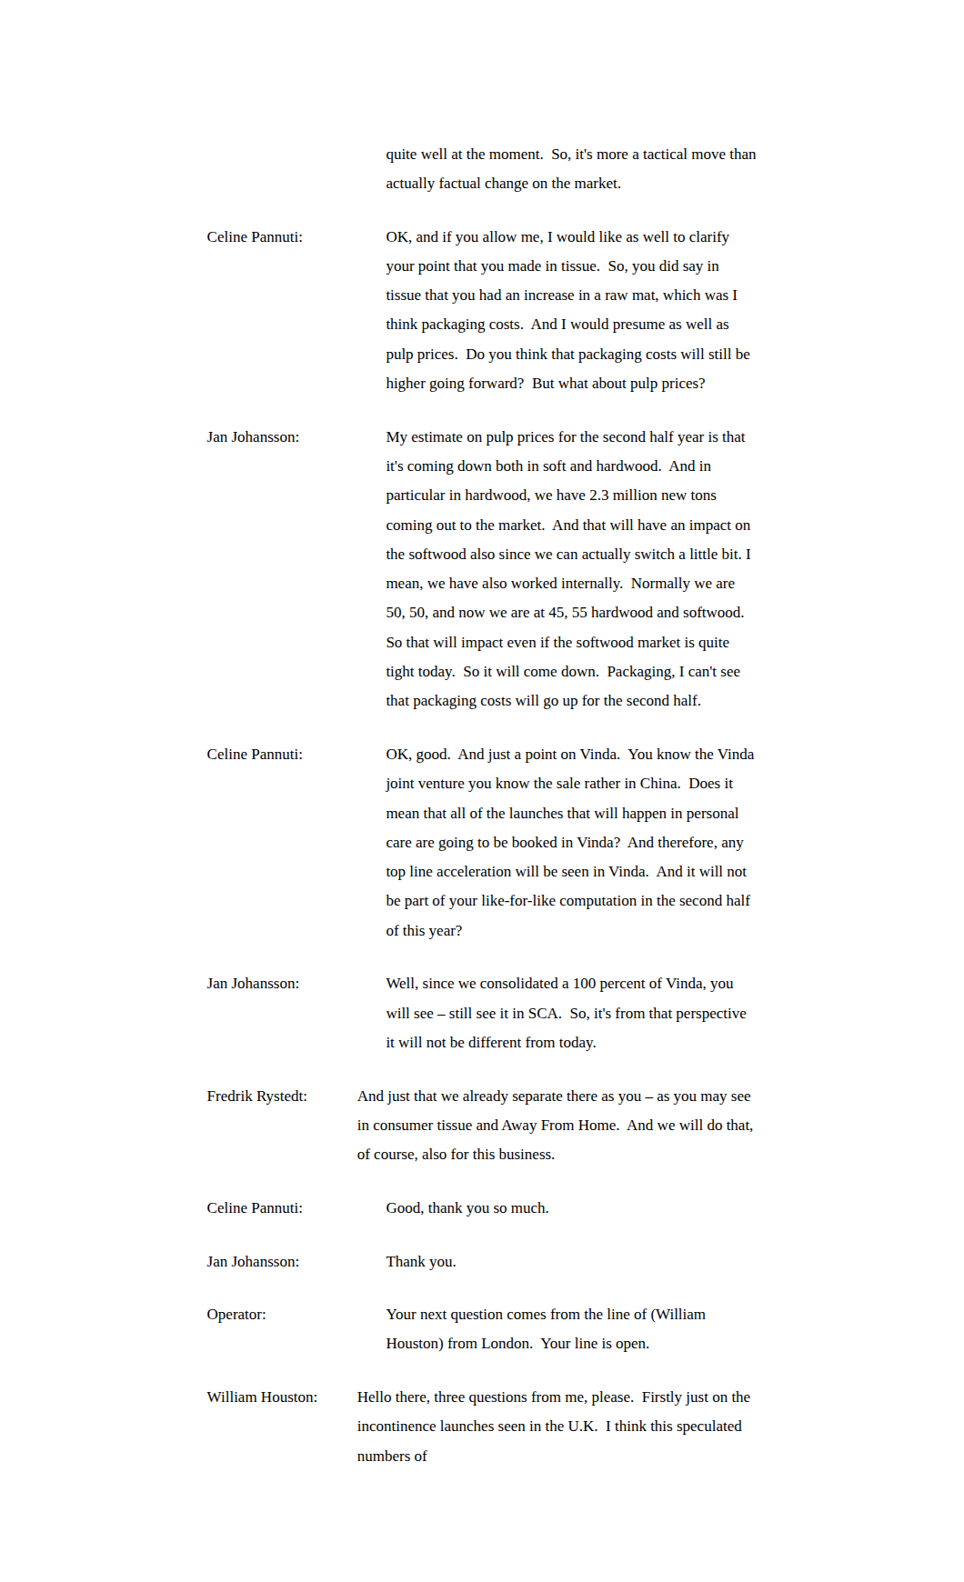quite well at the moment. So, it's more a tactical move than actually factual change on the market.
Celine Pannuti:
OK, and if you allow me, I would like as well to clarify your point that you made in tissue. So, you did say in tissue that you had an increase in a raw mat, which was I think packaging costs. And I would presume as well as pulp prices. Do you think that packaging costs will still be higher going forward? But what about pulp prices?
Jan Johansson:
My estimate on pulp prices for the second half year is that it's coming down both in soft and hardwood. And in particular in hardwood, we have 2.3 million new tons coming out to the market. And that will have an impact on the softwood also since we can actually switch a little bit. I mean, we have also worked internally. Normally we are 50, 50, and now we are at 45, 55 hardwood and softwood. So that will impact even if the softwood market is quite tight today. So it will come down. Packaging, I can't see that packaging costs will go up for the second half.
Celine Pannuti:
OK, good. And just a point on Vinda. You know the Vinda joint venture you know the sale rather in China. Does it mean that all of the launches that will happen in personal care are going to be booked in Vinda? And therefore, any top line acceleration will be seen in Vinda. And it will not be part of your like-for-like computation in the second half of this year?
Jan Johansson:
Well, since we consolidated a 100 percent of Vinda, you will see – still see it in SCA. So, it's from that perspective it will not be different from today.
Fredrik Rystedt:
And just that we already separate there as you – as you may see in consumer tissue and Away From Home. And we will do that, of course, also for this business.
Celine Pannuti:
Good, thank you so much.
Jan Johansson:
Thank you.
Operator:
Your next question comes from the line of (William Houston) from London. Your line is open.
William Houston:
Hello there, three questions from me, please. Firstly just on the incontinence launches seen in the U.K. I think this speculated numbers of